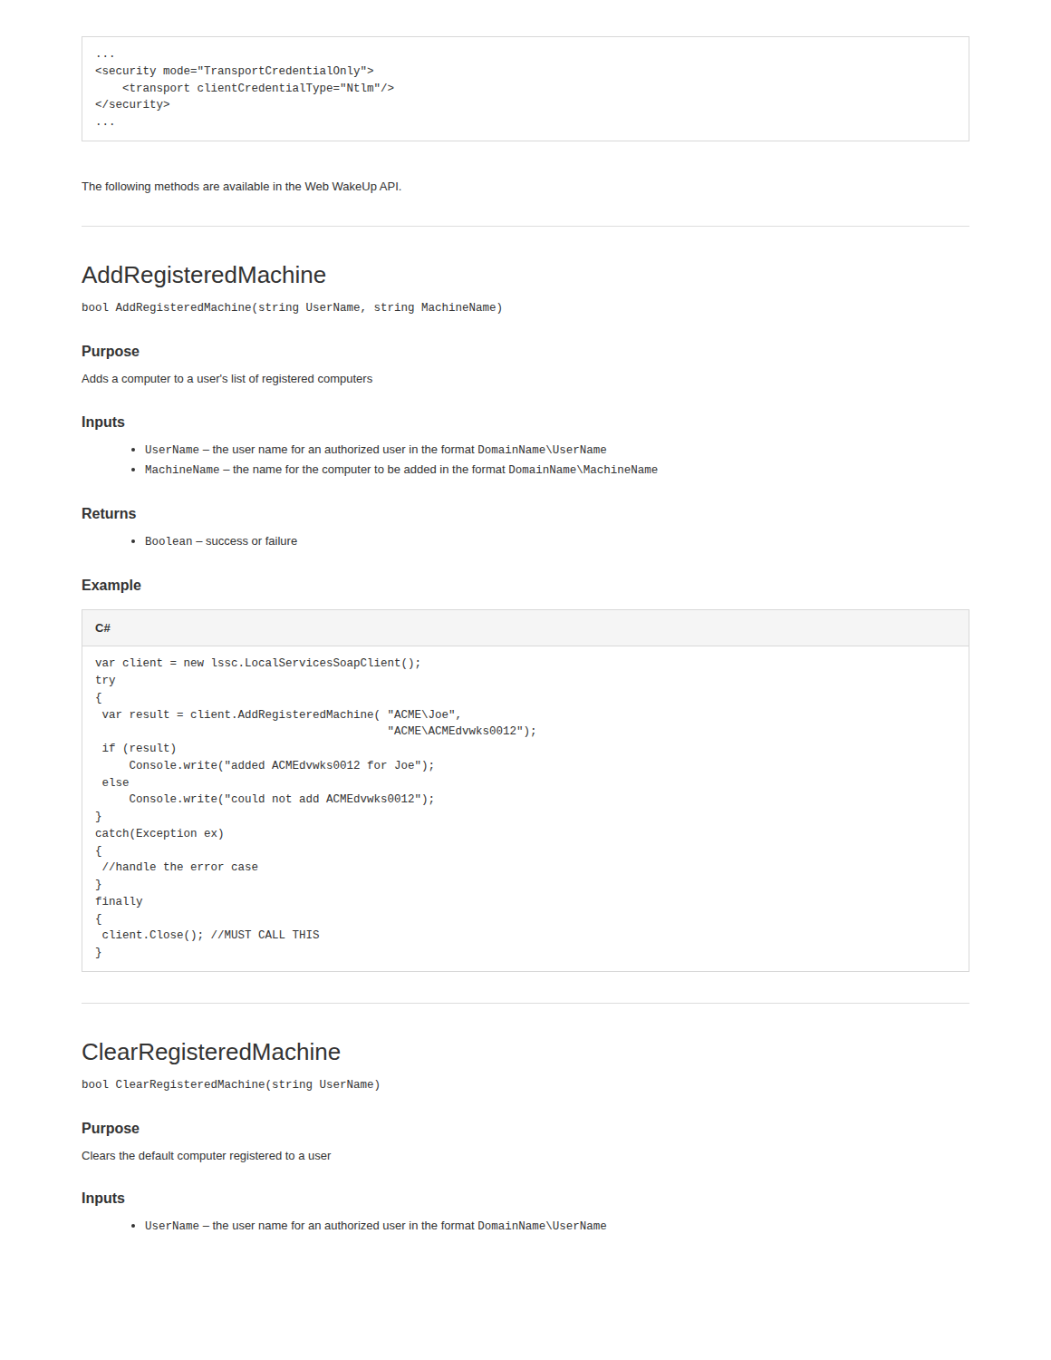...
<security mode="TransportCredentialOnly">
    <transport clientCredentialType="Ntlm"/>
</security>
...
The following methods are available in the Web WakeUp API.
AddRegisteredMachine
bool AddRegisteredMachine(string UserName, string MachineName)
Purpose
Adds a computer to a user's list of registered computers
Inputs
UserName – the user name for an authorized user in the format DomainName\UserName
MachineName – the name for the computer to be added in the format DomainName\MachineName
Returns
Boolean – success or failure
Example
C#
var client = new lssc.LocalServicesSoapClient();
try
{
 var result = client.AddRegisteredMachine( "ACME\Joe",
                                           "ACME\ACMEdvwks0012");
 if (result)
     Console.write("added ACMEdvwks0012 for Joe");
 else
     Console.write("could not add ACMEdvwks0012");
}
catch(Exception ex)
{
 //handle the error case
}
finally
{
 client.Close(); //MUST CALL THIS
}
ClearRegisteredMachine
bool ClearRegisteredMachine(string UserName)
Purpose
Clears the default computer registered to a user
Inputs
UserName – the user name for an authorized user in the format DomainName\UserName